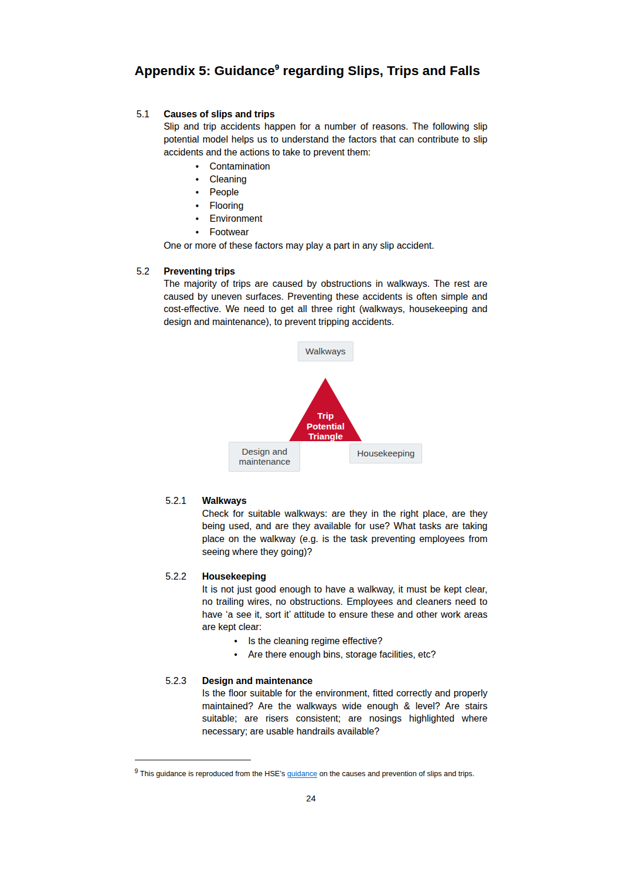Appendix 5: Guidance9 regarding Slips, Trips and Falls
5.1
Causes of slips and trips
Slip and trip accidents happen for a number of reasons. The following slip potential model helps us to understand the factors that can contribute to slip accidents and the actions to take to prevent them:
Contamination
Cleaning
People
Flooring
Environment
Footwear
One or more of these factors may play a part in any slip accident.
5.2
Preventing trips
The majority of trips are caused by obstructions in walkways. The rest are caused by uneven surfaces. Preventing these accidents is often simple and cost-effective. We need to get all three right (walkways, housekeeping and design and maintenance), to prevent tripping accidents.
Walkways
Trip
Potential
Triangle
Design and maintenance
Housekeeping
5.2.1
Walkways
Check for suitable walkways: are they in the right place, are they being used, and are they available for use? What tasks are taking place on the walkway (e.g. is the task preventing employees from seeing where they going)?
5.2.2
Housekeeping
It is not just good enough to have a walkway, it must be kept clear, no trailing wires, no obstructions. Employees and cleaners need to have ‘a see it, sort it’ attitude to ensure these and other work areas are kept clear:
Is the cleaning regime effective?
Are there enough bins, storage facilities, etc?
5.2.3
Design and maintenance
Is the floor suitable for the environment, fitted correctly and properly maintained? Are the walkways wide enough & level? Are stairs suitable; are risers consistent; are nosings highlighted where necessary; are usable handrails available?
9 This guidance is reproduced from the HSE’s guidance on the causes and prevention of slips and trips.
24